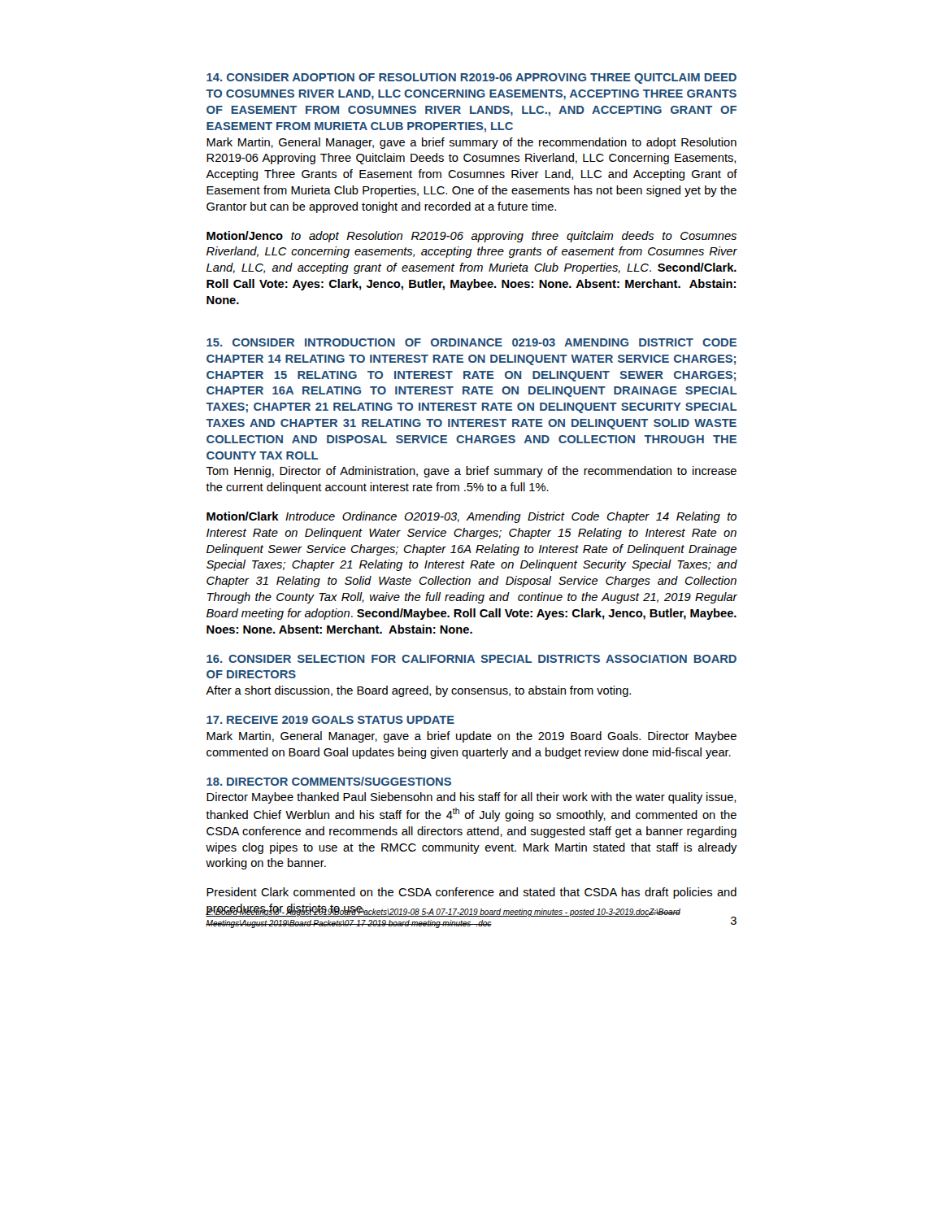14. Consider Adoption of Resolution R2019-06 Approving Three Quitclaim Deed to Cosumnes River Land, LLC Concerning Easements, Accepting Three Grants of Easement from Cosumnes River Lands, LLC., and Accepting Grant of Easement from Murieta Club Properties, LLC
Mark Martin, General Manager, gave a brief summary of the recommendation to adopt Resolution R2019-06 Approving Three Quitclaim Deeds to Cosumnes Riverland, LLC Concerning Easements, Accepting Three Grants of Easement from Cosumnes River Land, LLC and Accepting Grant of Easement from Murieta Club Properties, LLC. One of the easements has not been signed yet by the Grantor but can be approved tonight and recorded at a future time.
Motion/Jenco to adopt Resolution R2019-06 approving three quitclaim deeds to Cosumnes Riverland, LLC concerning easements, accepting three grants of easement from Cosumnes River Land, LLC, and accepting grant of easement from Murieta Club Properties, LLC. Second/Clark. Roll Call Vote: Ayes: Clark, Jenco, Butler, Maybee. Noes: None. Absent: Merchant. Abstain: None.
15. Consider Introduction of Ordinance 0219-03 Amending District Code Chapter 14 Relating to Interest Rate on Delinquent Water Service Charges; Chapter 15 Relating to Interest Rate on Delinquent Sewer Charges; Chapter 16A Relating to Interest Rate on Delinquent Drainage Special Taxes; Chapter 21 Relating to Interest Rate on Delinquent Security Special Taxes and Chapter 31 Relating to Interest Rate on Delinquent Solid Waste Collection and Disposal Service Charges and Collection Through the County Tax Roll
Tom Hennig, Director of Administration, gave a brief summary of the recommendation to increase the current delinquent account interest rate from .5% to a full 1%.
Motion/Clark Introduce Ordinance O2019-03, Amending District Code Chapter 14 Relating to Interest Rate on Delinquent Water Service Charges; Chapter 15 Relating to Interest Rate on Delinquent Sewer Service Charges; Chapter 16A Relating to Interest Rate of Delinquent Drainage Special Taxes; Chapter 21 Relating to Interest Rate on Delinquent Security Special Taxes; and Chapter 31 Relating to Solid Waste Collection and Disposal Service Charges and Collection Through the County Tax Roll, waive the full reading and continue to the August 21, 2019 Regular Board meeting for adoption. Second/Maybee. Roll Call Vote: Ayes: Clark, Jenco, Butler, Maybee. Noes: None. Absent: Merchant. Abstain: None.
16. Consider Selection for California Special Districts Association Board of Directors
After a short discussion, the Board agreed, by consensus, to abstain from voting.
17. Receive 2019 Goals Status Update
Mark Martin, General Manager, gave a brief update on the 2019 Board Goals. Director Maybee commented on Board Goal updates being given quarterly and a budget review done mid-fiscal year.
18. Director Comments/Suggestions
Director Maybee thanked Paul Siebensohn and his staff for all their work with the water quality issue, thanked Chief Werblun and his staff for the 4th of July going so smoothly, and commented on the CSDA conference and recommends all directors attend, and suggested staff get a banner regarding wipes clog pipes to use at the RMCC community event. Mark Martin stated that staff is already working on the banner.
President Clark commented on the CSDA conference and stated that CSDA has draft policies and procedures for districts to use.
Z:\Board Meetings\8 - August 2019\Board Packets\2019-08 5-A 07-17-2019 board meeting minutes - posted 10-3-2019.doc Z:\Board Meetings\August 2019\Board Packets\07-17-2019 board meeting minutes -.doc
3